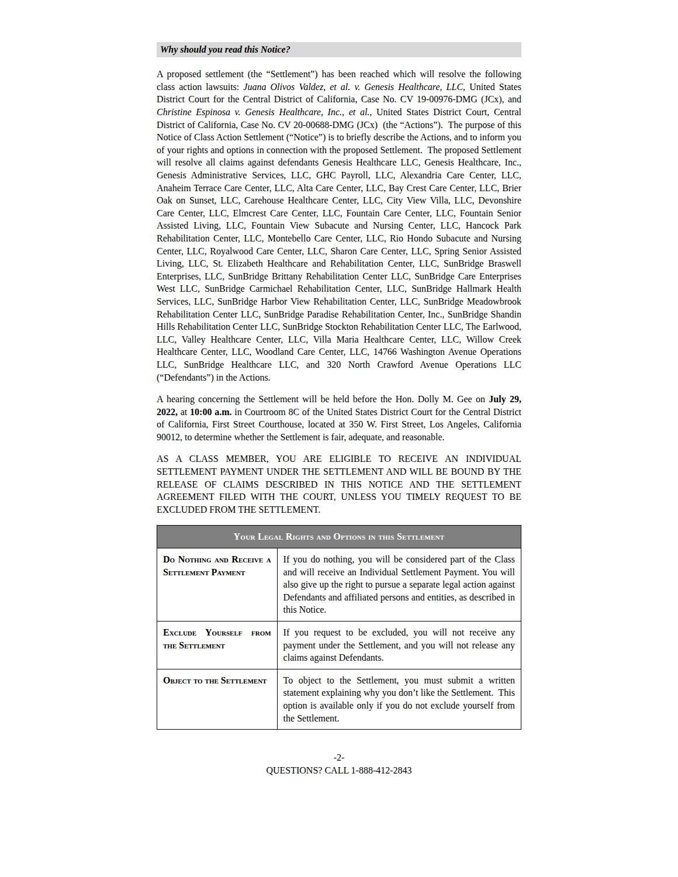Why should you read this Notice?
A proposed settlement (the “Settlement”) has been reached which will resolve the following class action lawsuits: Juana Olivos Valdez, et al. v. Genesis Healthcare, LLC, United States District Court for the Central District of California, Case No. CV 19-00976-DMG (JCx), and Christine Espinosa v. Genesis Healthcare, Inc., et al., United States District Court, Central District of California, Case No. CV 20-00688-DMG (JCx) (the “Actions”). The purpose of this Notice of Class Action Settlement (“Notice”) is to briefly describe the Actions, and to inform you of your rights and options in connection with the proposed Settlement. The proposed Settlement will resolve all claims against defendants Genesis Healthcare LLC, Genesis Healthcare, Inc., Genesis Administrative Services, LLC, GHC Payroll, LLC, Alexandria Care Center, LLC, Anaheim Terrace Care Center, LLC, Alta Care Center, LLC, Bay Crest Care Center, LLC, Brier Oak on Sunset, LLC, Carehouse Healthcare Center, LLC, City View Villa, LLC, Devonshire Care Center, LLC, Elmcrest Care Center, LLC, Fountain Care Center, LLC, Fountain Senior Assisted Living, LLC, Fountain View Subacute and Nursing Center, LLC, Hancock Park Rehabilitation Center, LLC, Montebello Care Center, LLC, Rio Hondo Subacute and Nursing Center, LLC, Royalwood Care Center, LLC, Sharon Care Center, LLC, Spring Senior Assisted Living, LLC, St. Elizabeth Healthcare and Rehabilitation Center, LLC, SunBridge Braswell Enterprises, LLC, SunBridge Brittany Rehabilitation Center LLC, SunBridge Care Enterprises West LLC, SunBridge Carmichael Rehabilitation Center, LLC, SunBridge Hallmark Health Services, LLC, SunBridge Harbor View Rehabilitation Center, LLC, SunBridge Meadowbrook Rehabilitation Center LLC, SunBridge Paradise Rehabilitation Center, Inc., SunBridge Shandin Hills Rehabilitation Center LLC, SunBridge Stockton Rehabilitation Center LLC, The Earlwood, LLC, Valley Healthcare Center, LLC, Villa Maria Healthcare Center, LLC, Willow Creek Healthcare Center, LLC, Woodland Care Center, LLC, 14766 Washington Avenue Operations LLC, SunBridge Healthcare LLC, and 320 North Crawford Avenue Operations LLC (“Defendants”) in the Actions.
A hearing concerning the Settlement will be held before the Hon. Dolly M. Gee on July 29, 2022, at 10:00 a.m. in Courtroom 8C of the United States District Court for the Central District of California, First Street Courthouse, located at 350 W. First Street, Los Angeles, California 90012, to determine whether the Settlement is fair, adequate, and reasonable.
AS A CLASS MEMBER, YOU ARE ELIGIBLE TO RECEIVE AN INDIVIDUAL SETTLEMENT PAYMENT UNDER THE SETTLEMENT AND WILL BE BOUND BY THE RELEASE OF CLAIMS DESCRIBED IN THIS NOTICE AND THE SETTLEMENT AGREEMENT FILED WITH THE COURT, UNLESS YOU TIMELY REQUEST TO BE EXCLUDED FROM THE SETTLEMENT.
| Your Legal Rights and Options in this Settlement |
| --- |
| Do Nothing and Receive a Settlement Payment | If you do nothing, you will be considered part of the Class and will receive an Individual Settlement Payment. You will also give up the right to pursue a separate legal action against Defendants and affiliated persons and entities, as described in this Notice. |
| Exclude Yourself from the Settlement | If you request to be excluded, you will not receive any payment under the Settlement, and you will not release any claims against Defendants. |
| Object to the Settlement | To object to the Settlement, you must submit a written statement explaining why you don’t like the Settlement. This option is available only if you do not exclude yourself from the Settlement. |
-2-
QUESTIONS? CALL 1-888-412-2843